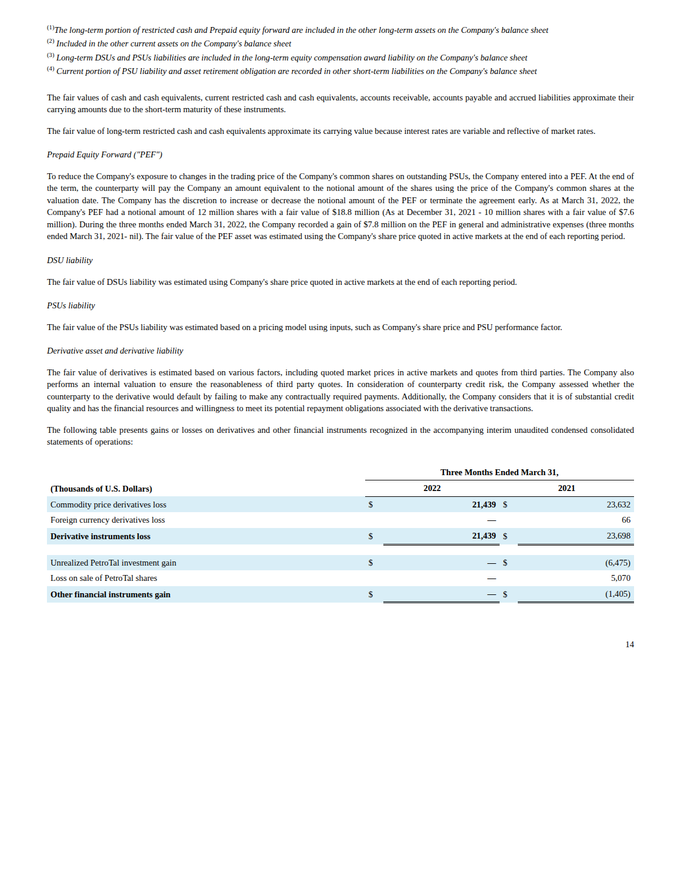(1)The long-term portion of restricted cash and Prepaid equity forward are included in the other long-term assets on the Company's balance sheet
(2) Included in the other current assets on the Company's balance sheet
(3) Long-term DSUs and PSUs liabilities are included in the long-term equity compensation award liability on the Company's balance sheet
(4) Current portion of PSU liability and asset retirement obligation are recorded in other short-term liabilities on the Company's balance sheet
The fair values of cash and cash equivalents, current restricted cash and cash equivalents, accounts receivable, accounts payable and accrued liabilities approximate their carrying amounts due to the short-term maturity of these instruments.
The fair value of long-term restricted cash and cash equivalents approximate its carrying value because interest rates are variable and reflective of market rates.
Prepaid Equity Forward ("PEF")
To reduce the Company's exposure to changes in the trading price of the Company's common shares on outstanding PSUs, the Company entered into a PEF. At the end of the term, the counterparty will pay the Company an amount equivalent to the notional amount of the shares using the price of the Company's common shares at the valuation date. The Company has the discretion to increase or decrease the notional amount of the PEF or terminate the agreement early. As at March 31, 2022, the Company's PEF had a notional amount of 12 million shares with a fair value of $18.8 million (As at December 31, 2021 - 10 million shares with a fair value of $7.6 million). During the three months ended March 31, 2022, the Company recorded a gain of $7.8 million on the PEF in general and administrative expenses (three months ended March 31, 2021- nil). The fair value of the PEF asset was estimated using the Company's share price quoted in active markets at the end of each reporting period.
DSU liability
The fair value of DSUs liability was estimated using Company's share price quoted in active markets at the end of each reporting period.
PSUs liability
The fair value of the PSUs liability was estimated based on a pricing model using inputs, such as Company's share price and PSU performance factor.
Derivative asset and derivative liability
The fair value of derivatives is estimated based on various factors, including quoted market prices in active markets and quotes from third parties. The Company also performs an internal valuation to ensure the reasonableness of third party quotes. In consideration of counterparty credit risk, the Company assessed whether the counterparty to the derivative would default by failing to make any contractually required payments. Additionally, the Company considers that it is of substantial credit quality and has the financial resources and willingness to meet its potential repayment obligations associated with the derivative transactions.
The following table presents gains or losses on derivatives and other financial instruments recognized in the accompanying interim unaudited condensed consolidated statements of operations:
| | Three Months Ended March 31, |
| (Thousands of U.S. Dollars) | 2022 | 2021 |
| Commodity price derivatives loss | $ | 21,439 | $ | 23,632 |
| Foreign currency derivatives loss | | — | | 66 |
| Derivative instruments loss | $ | 21,439 | $ | 23,698 |
| Unrealized PetroTal investment gain | $ | — | $ | (6,475) |
| Loss on sale of PetroTal shares | | — | | 5,070 |
| Other financial instruments gain | $ | — | $ | (1,405) |
14